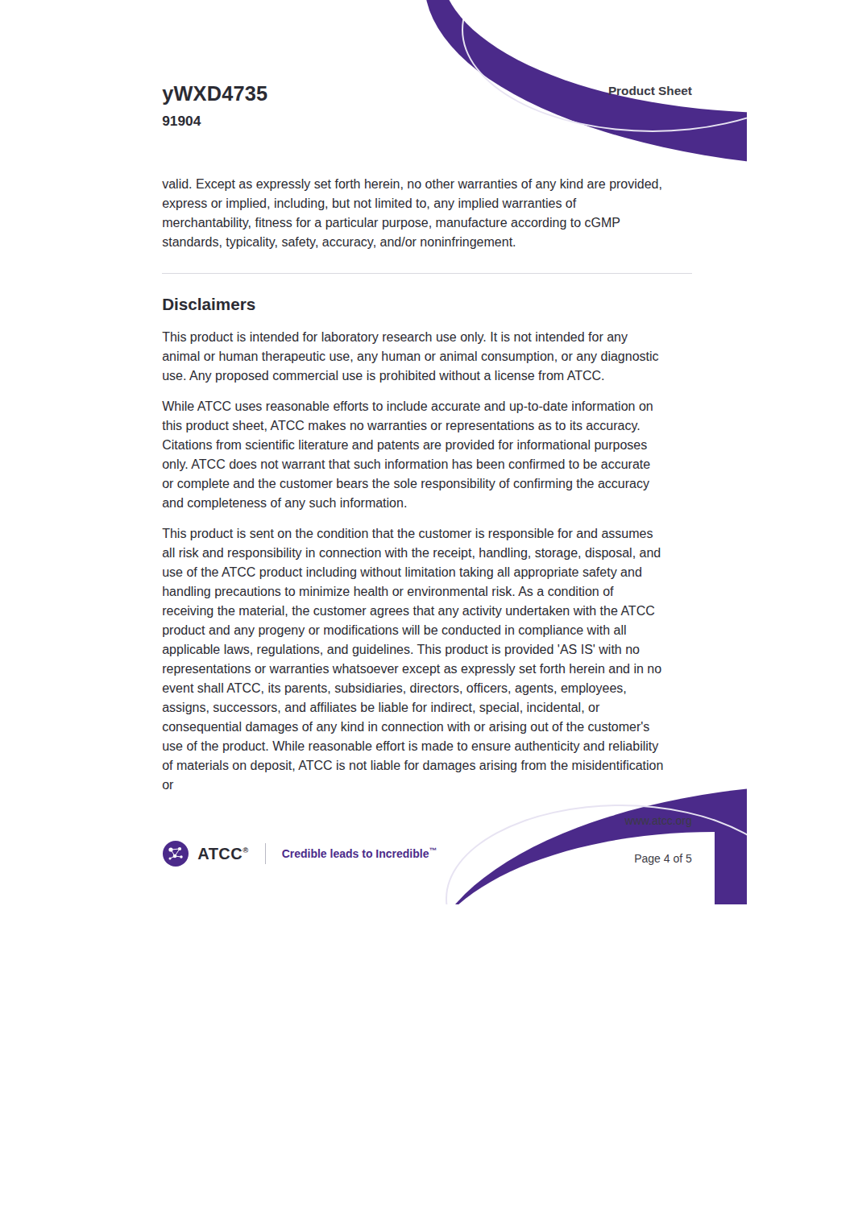yWXD4735
91904
Product Sheet
valid. Except as expressly set forth herein, no other warranties of any kind are provided, express or implied, including, but not limited to, any implied warranties of merchantability, fitness for a particular purpose, manufacture according to cGMP standards, typicality, safety, accuracy, and/or noninfringement.
Disclaimers
This product is intended for laboratory research use only. It is not intended for any animal or human therapeutic use, any human or animal consumption, or any diagnostic use. Any proposed commercial use is prohibited without a license from ATCC.
While ATCC uses reasonable efforts to include accurate and up-to-date information on this product sheet, ATCC makes no warranties or representations as to its accuracy. Citations from scientific literature and patents are provided for informational purposes only. ATCC does not warrant that such information has been confirmed to be accurate or complete and the customer bears the sole responsibility of confirming the accuracy and completeness of any such information.
This product is sent on the condition that the customer is responsible for and assumes all risk and responsibility in connection with the receipt, handling, storage, disposal, and use of the ATCC product including without limitation taking all appropriate safety and handling precautions to minimize health or environmental risk. As a condition of receiving the material, the customer agrees that any activity undertaken with the ATCC product and any progeny or modifications will be conducted in compliance with all applicable laws, regulations, and guidelines. This product is provided 'AS IS' with no representations or warranties whatsoever except as expressly set forth herein and in no event shall ATCC, its parents, subsidiaries, directors, officers, agents, employees, assigns, successors, and affiliates be liable for indirect, special, incidental, or consequential damages of any kind in connection with or arising out of the customer's use of the product. While reasonable effort is made to ensure authenticity and reliability of materials on deposit, ATCC is not liable for damages arising from the misidentification or
ATCC®
Credible leads to Incredible™
www.atcc.org
Page 4 of 5